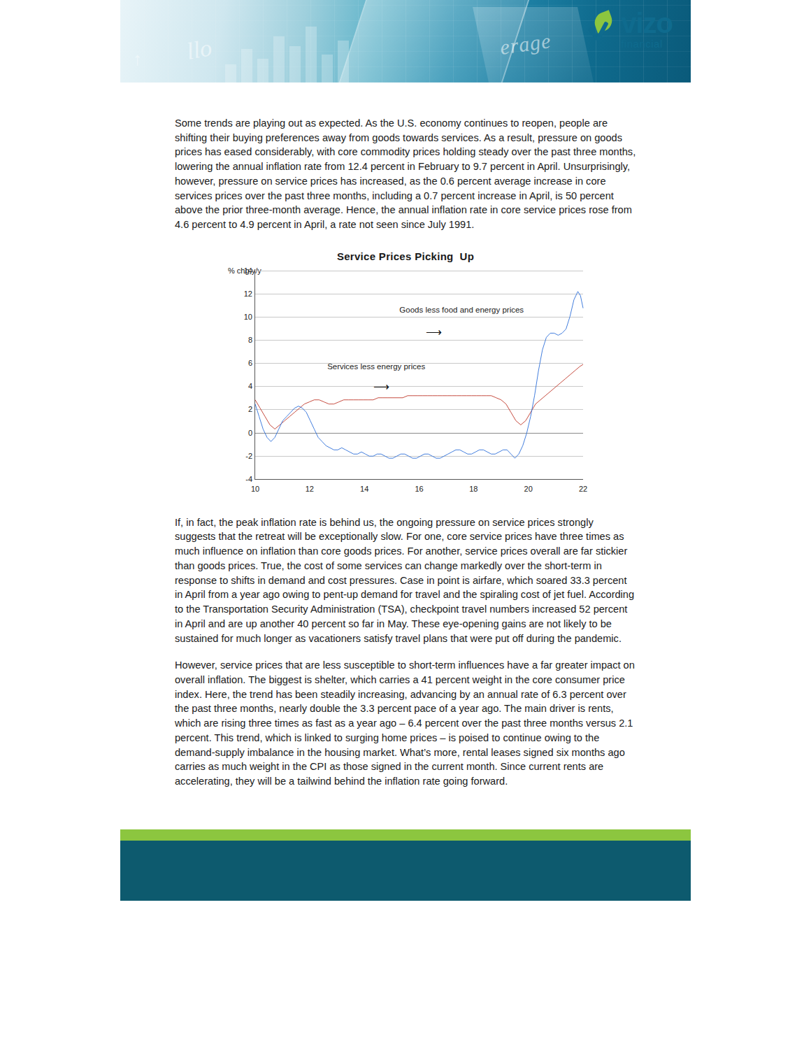↑
llo
erage
vizo
financial
Some trends are playing out as expected. As the U.S. economy continues to reopen, people are shifting their buying preferences away from goods towards services. As a result, pressure on goods prices has eased considerably, with core commodity prices holding steady over the past three months, lowering the annual inflation rate from 12.4 percent in February to 9.7 percent in April. Unsurprisingly, however, pressure on service prices has increased, as the 0.6 percent average increase in core services prices over the past three months, including a 0.7 percent increase in April, is 50 percent above the prior three-month average. Hence, the annual inflation rate in core service prices rose from 4.6 percent to 4.9 percent in April, a rate not seen since July 1991.
Service Prices Picking Up
% chg,y/y
14
12
10
8
6
4
2
0
-2
-4
10
12
14
16
18
20
22
Goods less food and energy prices
⟶
Services less energy prices
⟶
If, in fact, the peak inflation rate is behind us, the ongoing pressure on service prices strongly suggests that the retreat will be exceptionally slow. For one, core service prices have three times as much influence on inflation than core goods prices. For another, service prices overall are far stickier than goods prices. True, the cost of some services can change markedly over the short-term in response to shifts in demand and cost pressures. Case in point is airfare, which soared 33.3 percent in April from a year ago owing to pent-up demand for travel and the spiraling cost of jet fuel. According to the Transportation Security Administration (TSA), checkpoint travel numbers increased 52 percent in April and are up another 40 percent so far in May. These eye-opening gains are not likely to be sustained for much longer as vacationers satisfy travel plans that were put off during the pandemic.
However, service prices that are less susceptible to short-term influences have a far greater impact on overall inflation. The biggest is shelter, which carries a 41 percent weight in the core consumer price index. Here, the trend has been steadily increasing, advancing by an annual rate of 6.3 percent over the past three months, nearly double the 3.3 percent pace of a year ago. The main driver is rents, which are rising three times as fast as a year ago – 6.4 percent over the past three months versus 2.1 percent. This trend, which is linked to surging home prices – is poised to continue owing to the demand-supply imbalance in the housing market. What’s more, rental leases signed six months ago carries as much weight in the CPI as those signed in the current month. Since current rents are accelerating, they will be a tailwind behind the inflation rate going forward.